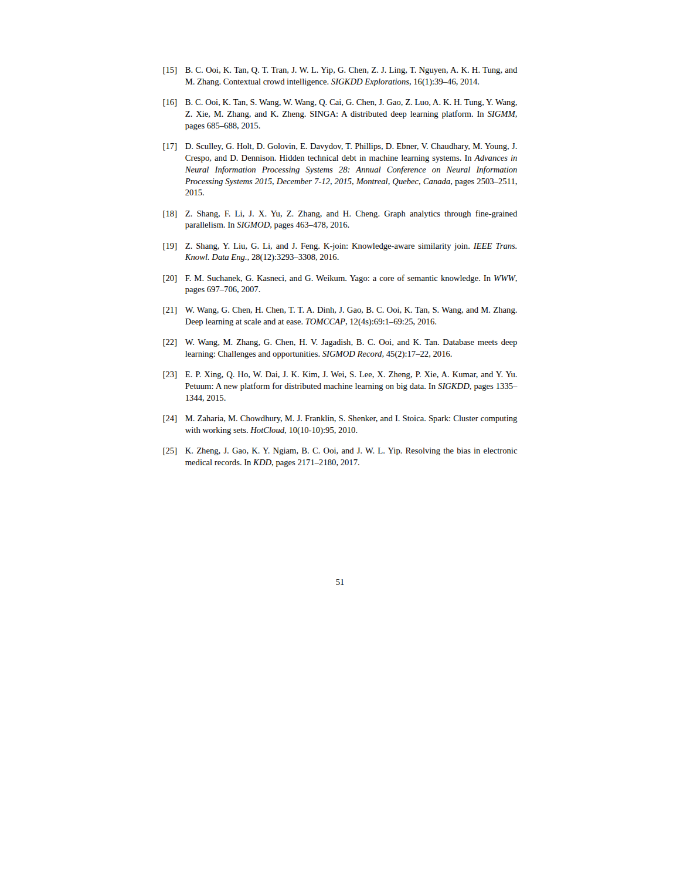[15] B. C. Ooi, K. Tan, Q. T. Tran, J. W. L. Yip, G. Chen, Z. J. Ling, T. Nguyen, A. K. H. Tung, and M. Zhang. Contextual crowd intelligence. SIGKDD Explorations, 16(1):39–46, 2014.
[16] B. C. Ooi, K. Tan, S. Wang, W. Wang, Q. Cai, G. Chen, J. Gao, Z. Luo, A. K. H. Tung, Y. Wang, Z. Xie, M. Zhang, and K. Zheng. SINGA: A distributed deep learning platform. In SIGMM, pages 685–688, 2015.
[17] D. Sculley, G. Holt, D. Golovin, E. Davydov, T. Phillips, D. Ebner, V. Chaudhary, M. Young, J. Crespo, and D. Dennison. Hidden technical debt in machine learning systems. In Advances in Neural Information Processing Systems 28: Annual Conference on Neural Information Processing Systems 2015, December 7-12, 2015, Montreal, Quebec, Canada, pages 2503–2511, 2015.
[18] Z. Shang, F. Li, J. X. Yu, Z. Zhang, and H. Cheng. Graph analytics through fine-grained parallelism. In SIGMOD, pages 463–478, 2016.
[19] Z. Shang, Y. Liu, G. Li, and J. Feng. K-join: Knowledge-aware similarity join. IEEE Trans. Knowl. Data Eng., 28(12):3293–3308, 2016.
[20] F. M. Suchanek, G. Kasneci, and G. Weikum. Yago: a core of semantic knowledge. In WWW, pages 697–706, 2007.
[21] W. Wang, G. Chen, H. Chen, T. T. A. Dinh, J. Gao, B. C. Ooi, K. Tan, S. Wang, and M. Zhang. Deep learning at scale and at ease. TOMCCAP, 12(4s):69:1–69:25, 2016.
[22] W. Wang, M. Zhang, G. Chen, H. V. Jagadish, B. C. Ooi, and K. Tan. Database meets deep learning: Challenges and opportunities. SIGMOD Record, 45(2):17–22, 2016.
[23] E. P. Xing, Q. Ho, W. Dai, J. K. Kim, J. Wei, S. Lee, X. Zheng, P. Xie, A. Kumar, and Y. Yu. Petuum: A new platform for distributed machine learning on big data. In SIGKDD, pages 1335–1344, 2015.
[24] M. Zaharia, M. Chowdhury, M. J. Franklin, S. Shenker, and I. Stoica. Spark: Cluster computing with working sets. HotCloud, 10(10-10):95, 2010.
[25] K. Zheng, J. Gao, K. Y. Ngiam, B. C. Ooi, and J. W. L. Yip. Resolving the bias in electronic medical records. In KDD, pages 2171–2180, 2017.
51